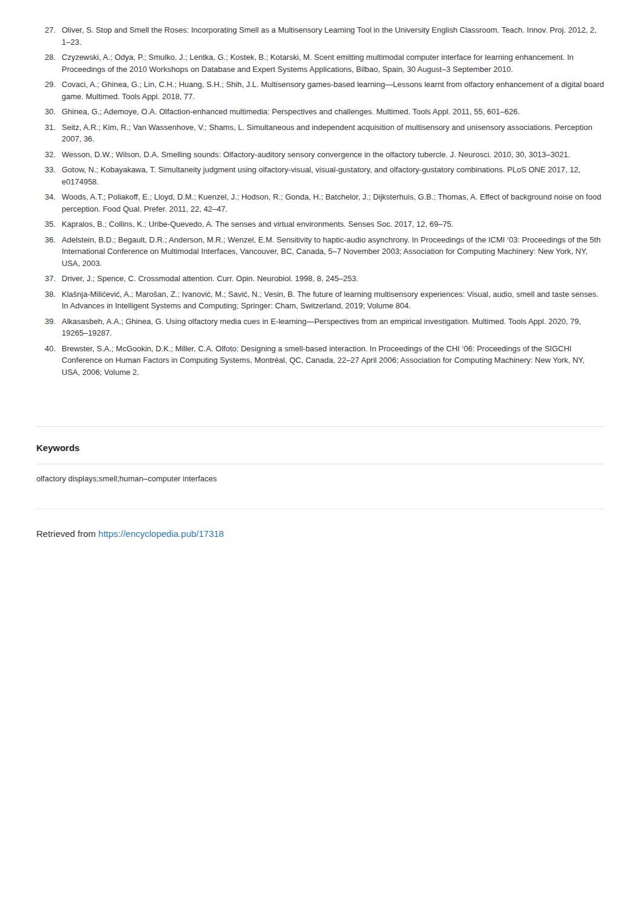Oliver, S. Stop and Smell the Roses: Incorporating Smell as a Multisensory Learning Tool in the University English Classroom. Teach. Innov. Proj. 2012, 2, 1–23.
Czyzewski, A.; Odya, P.; Smulko, J.; Lentka, G.; Kostek, B.; Kotarski, M. Scent emitting multimodal computer interface for learning enhancement. In Proceedings of the 2010 Workshops on Database and Expert Systems Applications, Bilbao, Spain, 30 August–3 September 2010.
Covaci, A.; Ghinea, G.; Lin, C.H.; Huang, S.H.; Shih, J.L. Multisensory games-based learning—Lessons learnt from olfactory enhancement of a digital board game. Multimed. Tools Appl. 2018, 77.
Ghinea, G.; Ademoye, O.A. Olfaction-enhanced multimedia: Perspectives and challenges. Multimed. Tools Appl. 2011, 55, 601–626.
Seitz, A.R.; Kim, R.; Van Wassenhove, V.; Shams, L. Simultaneous and independent acquisition of multisensory and unisensory associations. Perception 2007, 36.
Wesson, D.W.; Wilson, D.A. Smelling sounds: Olfactory-auditory sensory convergence in the olfactory tubercle. J. Neurosci. 2010, 30, 3013–3021.
Gotow, N.; Kobayakawa, T. Simultaneity judgment using olfactory-visual, visual-gustatory, and olfactory-gustatory combinations. PLoS ONE 2017, 12, e0174958.
Woods, A.T.; Poliakoff, E.; Lloyd, D.M.; Kuenzel, J.; Hodson, R.; Gonda, H.; Batchelor, J.; Dijksterhuis, G.B.; Thomas, A. Effect of background noise on food perception. Food Qual. Prefer. 2011, 22, 42–47.
Kapralos, B.; Collins, K.; Uribe-Quevedo, A. The senses and virtual environments. Senses Soc. 2017, 12, 69–75.
Adelstein, B.D.; Begault, D.R.; Anderson, M.R.; Wenzel, E.M. Sensitivity to haptic-audio asynchrony. In Proceedings of the ICMI ‘03: Proceedings of the 5th International Conference on Multimodal Interfaces, Vancouver, BC, Canada, 5–7 November 2003; Association for Computing Machinery: New York, NY, USA, 2003.
Driver, J.; Spence, C. Crossmodal attention. Curr. Opin. Neurobiol. 1998, 8, 245–253.
Klašnja-Milićević, A.; Marošan, Z.; Ivanović, M.; Savić, N.; Vesin, B. The future of learning multisensory experiences: Visual, audio, smell and taste senses. In Advances in Intelligent Systems and Computing; Springer: Cham, Switzerland, 2019; Volume 804.
Alkasasbeh, A.A.; Ghinea, G. Using olfactory media cues in E-learning—Perspectives from an empirical investigation. Multimed. Tools Appl. 2020, 79, 19265–19287.
Brewster, S.A.; McGookin, D.K.; Miller, C.A. Olfoto: Designing a smell-based interaction. In Proceedings of the CHI ‘06: Proceedings of the SIGCHI Conference on Human Factors in Computing Systems, Montréal, QC, Canada, 22–27 April 2006; Association for Computing Machinery: New York, NY, USA, 2006; Volume 2.
Keywords
olfactory displays;smell;human–computer interfaces
Retrieved from https://encyclopedia.pub/17318